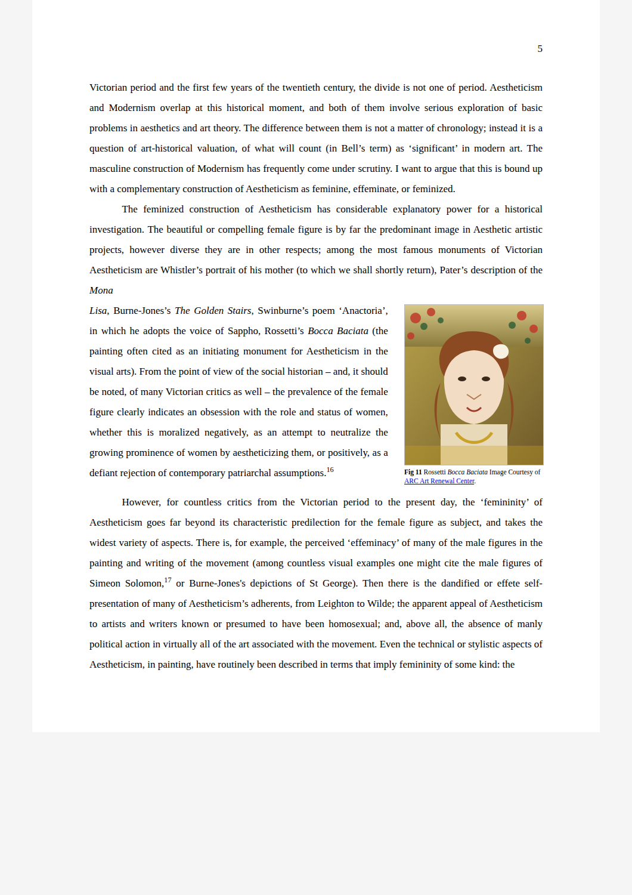5
Victorian period and the first few years of the twentieth century, the divide is not one of period. Aestheticism and Modernism overlap at this historical moment, and both of them involve serious exploration of basic problems in aesthetics and art theory. The difference between them is not a matter of chronology; instead it is a question of art-historical valuation, of what will count (in Bell’s term) as ‘significant’ in modern art. The masculine construction of Modernism has frequently come under scrutiny. I want to argue that this is bound up with a complementary construction of Aestheticism as feminine, effeminate, or feminized.
The feminized construction of Aestheticism has considerable explanatory power for a historical investigation. The beautiful or compelling female figure is by far the predominant image in Aesthetic artistic projects, however diverse they are in other respects; among the most famous monuments of Victorian Aestheticism are Whistler’s portrait of his mother (to which we shall shortly return), Pater’s description of the Mona
Fig 11 Rossetti Bocca Baciata Image Courtesy of ARC Art Renewal Center.
Lisa, Burne-Jones’s The Golden Stairs, Swinburne’s poem ‘Anactoria’, in which he adopts the voice of Sappho, Rossetti’s Bocca Baciata (the painting often cited as an initiating monument for Aestheticism in the visual arts). From the point of view of the social historian – and, it should be noted, of many Victorian critics as well – the prevalence of the female figure clearly indicates an obsession with the role and status of women, whether this is moralized negatively, as an attempt to neutralize the growing prominence of women by aestheticizing them, or positively, as a defiant rejection of contemporary patriarchal assumptions.16
However, for countless critics from the Victorian period to the present day, the ‘femininity’ of Aestheticism goes far beyond its characteristic predilection for the female figure as subject, and takes the widest variety of aspects. There is, for example, the perceived ‘effeminacy’ of many of the male figures in the painting and writing of the movement (among countless visual examples one might cite the male figures of Simeon Solomon,17 or Burne-Jones's depictions of St George). Then there is the dandified or effete self-presentation of many of Aestheticism’s adherents, from Leighton to Wilde; the apparent appeal of Aestheticism to artists and writers known or presumed to have been homosexual; and, above all, the absence of manly political action in virtually all of the art associated with the movement. Even the technical or stylistic aspects of Aestheticism, in painting, have routinely been described in terms that imply femininity of some kind: the